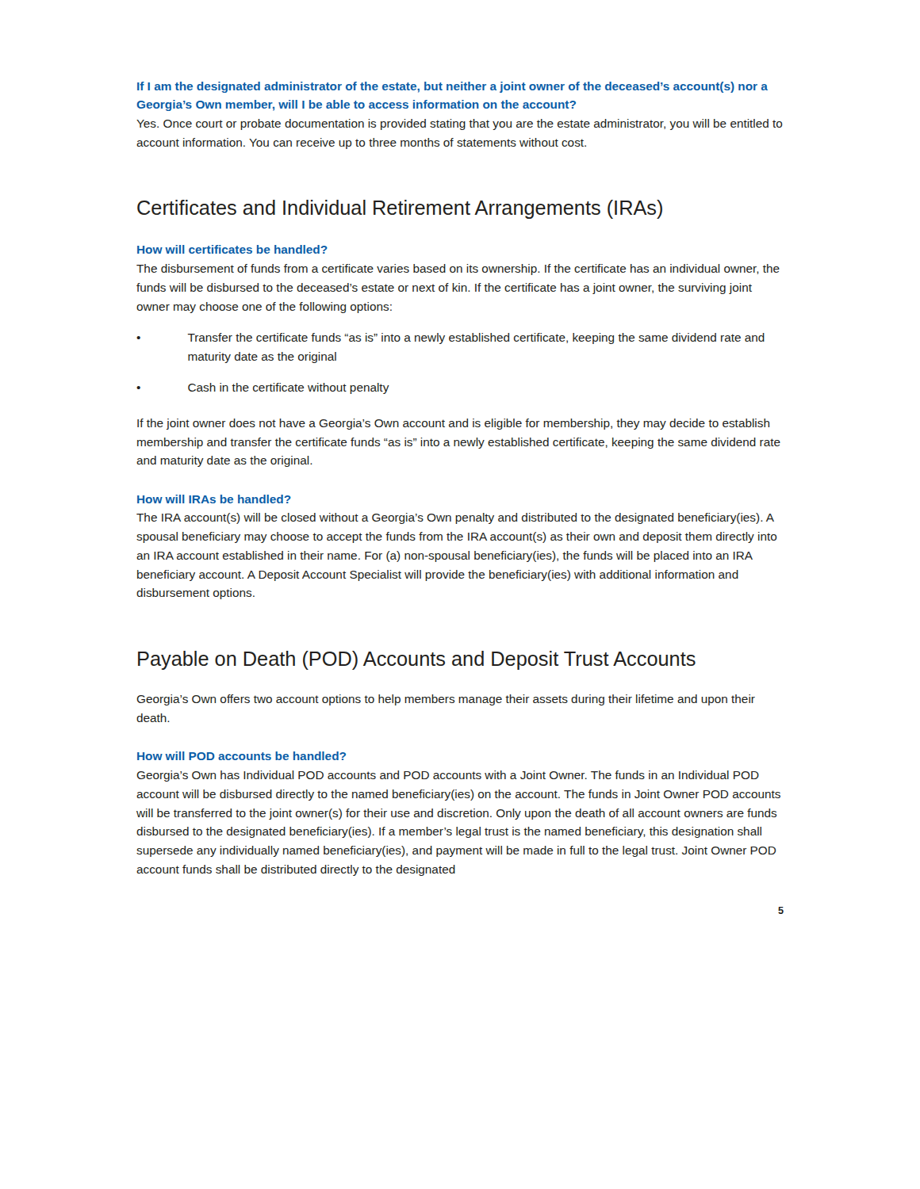If I am the designated administrator of the estate, but neither a joint owner of the deceased’s account(s) nor a Georgia’s Own member, will I be able to access information on the account?
Yes. Once court or probate documentation is provided stating that you are the estate administrator, you will be entitled to account information. You can receive up to three months of statements without cost.
Certificates and Individual Retirement Arrangements (IRAs)
How will certificates be handled?
The disbursement of funds from a certificate varies based on its ownership. If the certificate has an individual owner, the funds will be disbursed to the deceased’s estate or next of kin. If the certificate has a joint owner, the surviving joint owner may choose one of the following options:
Transfer the certificate funds “as is” into a newly established certificate, keeping the same dividend rate and maturity date as the original
Cash in the certificate without penalty
If the joint owner does not have a Georgia’s Own account and is eligible for membership, they may decide to establish membership and transfer the certificate funds “as is” into a newly established certificate, keeping the same dividend rate and maturity date as the original.
How will IRAs be handled?
The IRA account(s) will be closed without a Georgia’s Own penalty and distributed to the designated beneficiary(ies). A spousal beneficiary may choose to accept the funds from the IRA account(s) as their own and deposit them directly into an IRA account established in their name. For (a) non-spousal beneficiary(ies), the funds will be placed into an IRA beneficiary account. A Deposit Account Specialist will provide the beneficiary(ies) with additional information and disbursement options.
Payable on Death (POD) Accounts and Deposit Trust Accounts
Georgia’s Own offers two account options to help members manage their assets during their lifetime and upon their death.
How will POD accounts be handled?
Georgia’s Own has Individual POD accounts and POD accounts with a Joint Owner. The funds in an Individual POD account will be disbursed directly to the named beneficiary(ies) on the account. The funds in Joint Owner POD accounts will be transferred to the joint owner(s) for their use and discretion. Only upon the death of all account owners are funds disbursed to the designated beneficiary(ies). If a member’s legal trust is the named beneficiary, this designation shall supersede any individually named beneficiary(ies), and payment will be made in full to the legal trust. Joint Owner POD account funds shall be distributed directly to the designated
5